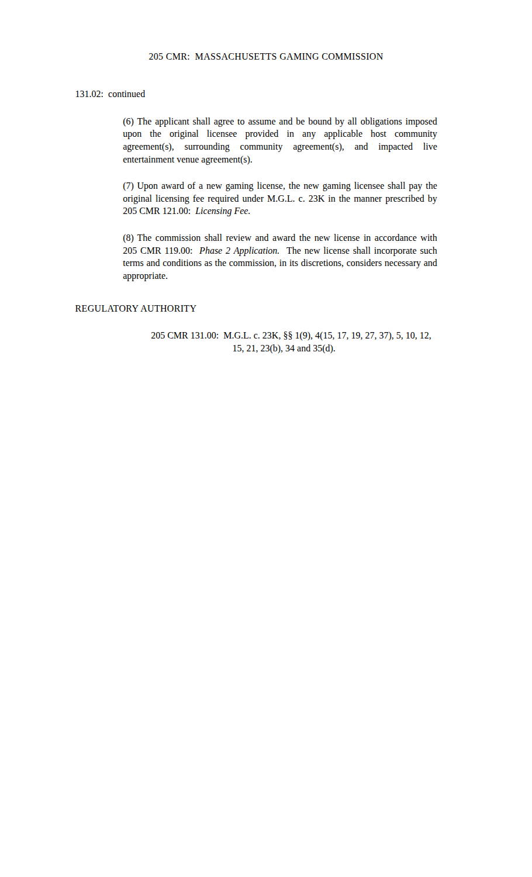205 CMR: MASSACHUSETTS GAMING COMMISSION
131.02: continued
(6) The applicant shall agree to assume and be bound by all obligations imposed upon the original licensee provided in any applicable host community agreement(s), surrounding community agreement(s), and impacted live entertainment venue agreement(s).
(7) Upon award of a new gaming license, the new gaming licensee shall pay the original licensing fee required under M.G.L. c. 23K in the manner prescribed by 205 CMR 121.00: Licensing Fee.
(8) The commission shall review and award the new license in accordance with 205 CMR 119.00: Phase 2 Application. The new license shall incorporate such terms and conditions as the commission, in its discretions, considers necessary and appropriate.
REGULATORY AUTHORITY
205 CMR 131.00: M.G.L. c. 23K, §§ 1(9), 4(15, 17, 19, 27, 37), 5, 10, 12, 15, 21, 23(b), 34 and 35(d).